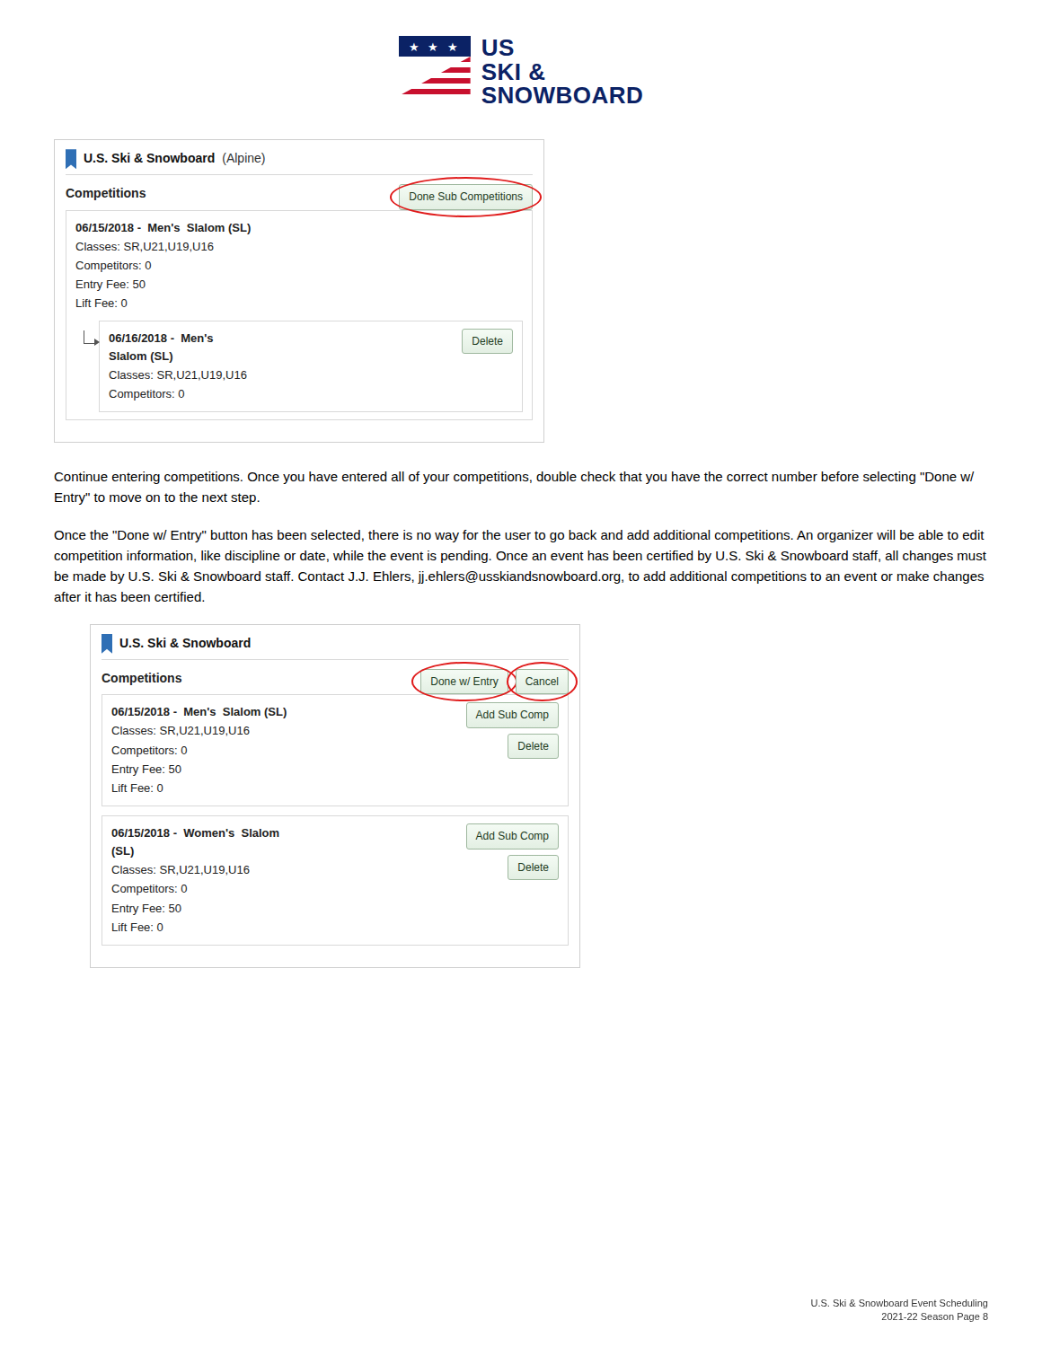★ ★ ★
US
SKI &
SNOWBOARD
U.S. Ski & Snowboard (Alpine)
Competitions
Done Sub Competitions
06/15/2018 - Men's Slalom (SL)
Classes: SR,U21,U19,U16
Competitors: 0
Entry Fee: 50
Lift Fee: 0
06/16/2018 - Men's
Slalom (SL)
Classes: SR,U21,U19,U16
Competitors: 0
Delete
Continue entering competitions. Once you have entered all of your competitions, double check that you have the correct number before selecting "Done w/ Entry" to move on to the next step.
Once the "Done w/ Entry" button has been selected, there is no way for the user to go back and add additional competitions. An organizer will be able to edit competition information, like discipline or date, while the event is pending. Once an event has been certified by U.S. Ski & Snowboard staff, all changes must be made by U.S. Ski & Snowboard staff. Contact J.J. Ehlers, jj.ehlers@usskiandsnowboard.org, to add additional competitions to an event or make changes after it has been certified.
U.S. Ski & Snowboard
Competitions
Done w/ Entry
Cancel
06/15/2018 - Men's Slalom (SL)
Classes: SR,U21,U19,U16
Competitors: 0
Entry Fee: 50
Lift Fee: 0
Add Sub Comp Delete
06/15/2018 - Women's Slalom
(SL)
Classes: SR,U21,U19,U16
Competitors: 0
Entry Fee: 50
Lift Fee: 0
Add Sub Comp Delete
U.S. Ski & Snowboard Event Scheduling
2021-22 Season Page 8